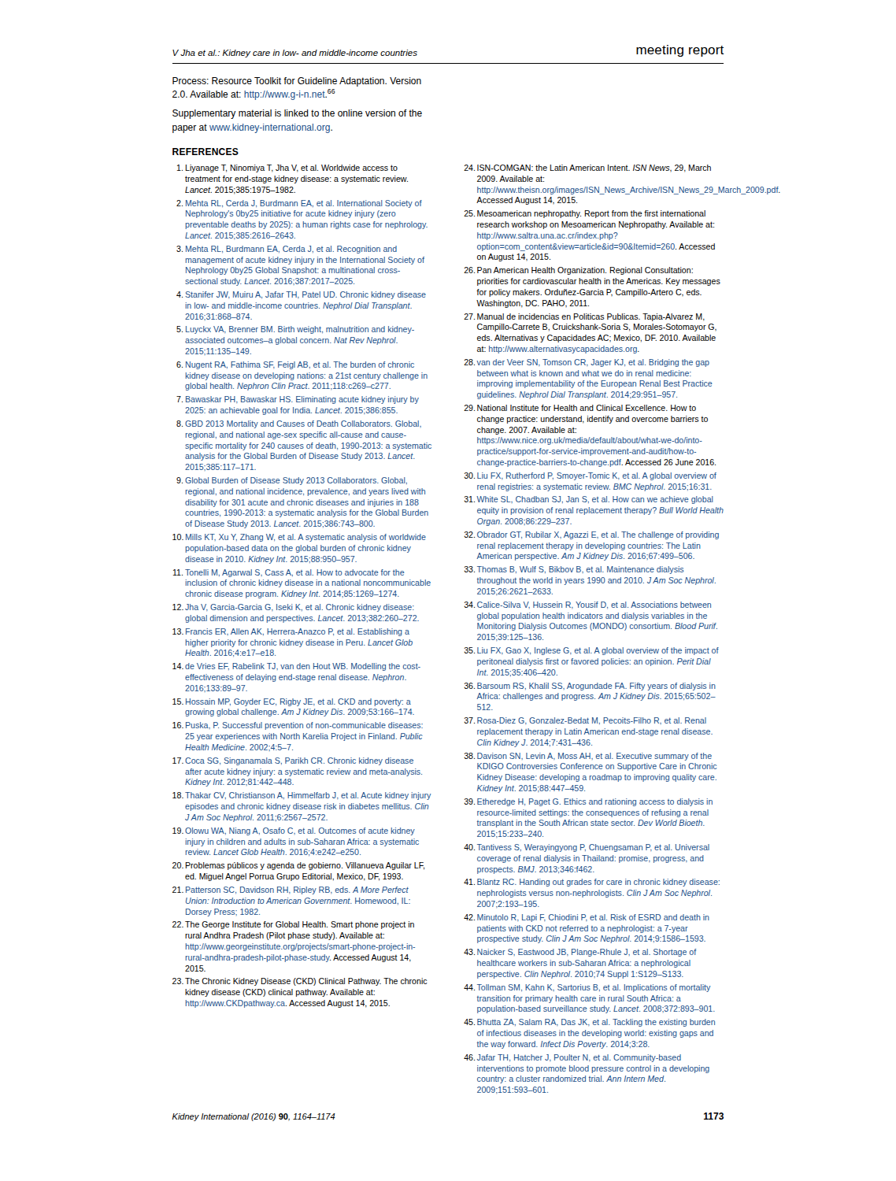V Jha et al.: Kidney care in low- and middle-income countries
meeting report
Process: Resource Toolkit for Guideline Adaptation. Version 2.0. Available at: http://www.g-i-n.net.66
Supplementary material is linked to the online version of the paper at www.kidney-international.org.
References
Liyanage T, Ninomiya T, Jha V, et al. Worldwide access to treatment for end-stage kidney disease: a systematic review. Lancet. 2015;385:1975–1982.
Mehta RL, Cerda J, Burdmann EA, et al. International Society of Nephrology's 0by25 initiative for acute kidney injury (zero preventable deaths by 2025): a human rights case for nephrology. Lancet. 2015;385:2616–2643.
Mehta RL, Burdmann EA, Cerda J, et al. Recognition and management of acute kidney injury in the International Society of Nephrology 0by25 Global Snapshot: a multinational cross-sectional study. Lancet. 2016;387:2017–2025.
Stanifer JW, Muiru A, Jafar TH, Patel UD. Chronic kidney disease in low- and middle-income countries. Nephrol Dial Transplant. 2016;31:868–874.
Luyckx VA, Brenner BM. Birth weight, malnutrition and kidney-associated outcomes–a global concern. Nat Rev Nephrol. 2015;11:135–149.
Nugent RA, Fathima SF, Feigl AB, et al. The burden of chronic kidney disease on developing nations: a 21st century challenge in global health. Nephron Clin Pract. 2011;118:c269–c277.
Bawaskar PH, Bawaskar HS. Eliminating acute kidney injury by 2025: an achievable goal for India. Lancet. 2015;386:855.
GBD 2013 Mortality and Causes of Death Collaborators. Global, regional, and national age-sex specific all-cause and cause-specific mortality for 240 causes of death, 1990-2013: a systematic analysis for the Global Burden of Disease Study 2013. Lancet. 2015;385:117–171.
Global Burden of Disease Study 2013 Collaborators. Global, regional, and national incidence, prevalence, and years lived with disability for 301 acute and chronic diseases and injuries in 188 countries, 1990-2013: a systematic analysis for the Global Burden of Disease Study 2013. Lancet. 2015;386:743–800.
Mills KT, Xu Y, Zhang W, et al. A systematic analysis of worldwide population-based data on the global burden of chronic kidney disease in 2010. Kidney Int. 2015;88:950–957.
Tonelli M, Agarwal S, Cass A, et al. How to advocate for the inclusion of chronic kidney disease in a national noncommunicable chronic disease program. Kidney Int. 2014;85:1269–1274.
Jha V, Garcia-Garcia G, Iseki K, et al. Chronic kidney disease: global dimension and perspectives. Lancet. 2013;382:260–272.
Francis ER, Allen AK, Herrera-Anazco P, et al. Establishing a higher priority for chronic kidney disease in Peru. Lancet Glob Health. 2016;4:e17–e18.
de Vries EF, Rabelink TJ, van den Hout WB. Modelling the cost-effectiveness of delaying end-stage renal disease. Nephron. 2016;133:89–97.
Hossain MP, Goyder EC, Rigby JE, et al. CKD and poverty: a growing global challenge. Am J Kidney Dis. 2009;53:166–174.
Puska, P. Successful prevention of non-communicable diseases: 25 year experiences with North Karelia Project in Finland. Public Health Medicine. 2002;4:5–7.
Coca SG, Singanamala S, Parikh CR. Chronic kidney disease after acute kidney injury: a systematic review and meta-analysis. Kidney Int. 2012;81:442–448.
Thakar CV, Christianson A, Himmelfarb J, et al. Acute kidney injury episodes and chronic kidney disease risk in diabetes mellitus. Clin J Am Soc Nephrol. 2011;6:2567–2572.
Olowu WA, Niang A, Osafo C, et al. Outcomes of acute kidney injury in children and adults in sub-Saharan Africa: a systematic review. Lancet Glob Health. 2016;4:e242–e250.
Problemas públicos y agenda de gobierno. Villanueva Aguilar LF, ed. Miguel Angel Porrua Grupo Editorial, Mexico, DF, 1993.
Patterson SC, Davidson RH, Ripley RB, eds. A More Perfect Union: Introduction to American Government. Homewood, IL: Dorsey Press; 1982.
The George Institute for Global Health. Smart phone project in rural Andhra Pradesh (Pilot phase study). Available at: http://www.georgeinstitute.org/projects/smart-phone-project-in-rural-andhra-pradesh-pilot-phase-study. Accessed August 14, 2015.
The Chronic Kidney Disease (CKD) Clinical Pathway. The chronic kidney disease (CKD) clinical pathway. Available at: http://www.CKDpathway.ca. Accessed August 14, 2015.
ISN-COMGAN: the Latin American Intent. ISN News, 29, March 2009. Available at: http://www.theisn.org/images/ISN_News_Archive/ISN_News_29_March_2009.pdf. Accessed August 14, 2015.
Mesoamerican nephropathy. Report from the first international research workshop on Mesoamerican Nephropathy. Available at: http://www.saltra.una.ac.cr/index.php?option=com_content&view=article&id=90&Itemid=260. Accessed on August 14, 2015.
Pan American Health Organization. Regional Consultation: priorities for cardiovascular health in the Americas. Key messages for policy makers. Orduñez-Garcia P, Campillo-Artero C, eds. Washington, DC. PAHO, 2011.
Manual de incidencias en Politicas Publicas. Tapia-Alvarez M, Campillo-Carrete B, Cruickshank-Soria S, Morales-Sotomayor G, eds. Alternativas y Capacidades AC; Mexico, DF. 2010. Available at: http://www.alternativasycapacidades.org.
van der Veer SN, Tomson CR, Jager KJ, et al. Bridging the gap between what is known and what we do in renal medicine: improving implementability of the European Renal Best Practice guidelines. Nephrol Dial Transplant. 2014;29:951–957.
National Institute for Health and Clinical Excellence. How to change practice: understand, identify and overcome barriers to change. 2007. Available at: https://www.nice.org.uk/media/default/about/what-we-do/into-practice/support-for-service-improvement-and-audit/how-to-change-practice-barriers-to-change.pdf. Accessed 26 June 2016.
Liu FX, Rutherford P, Smoyer-Tomic K, et al. A global overview of renal registries: a systematic review. BMC Nephrol. 2015;16:31.
White SL, Chadban SJ, Jan S, et al. How can we achieve global equity in provision of renal replacement therapy? Bull World Health Organ. 2008;86:229–237.
Obrador GT, Rubilar X, Agazzi E, et al. The challenge of providing renal replacement therapy in developing countries: The Latin American perspective. Am J Kidney Dis. 2016;67:499–506.
Thomas B, Wulf S, Bikbov B, et al. Maintenance dialysis throughout the world in years 1990 and 2010. J Am Soc Nephrol. 2015;26:2621–2633.
Calice-Silva V, Hussein R, Yousif D, et al. Associations between global population health indicators and dialysis variables in the Monitoring Dialysis Outcomes (MONDO) consortium. Blood Purif. 2015;39:125–136.
Liu FX, Gao X, Inglese G, et al. A global overview of the impact of peritoneal dialysis first or favored policies: an opinion. Perit Dial Int. 2015;35:406–420.
Barsoum RS, Khalil SS, Arogundade FA. Fifty years of dialysis in Africa: challenges and progress. Am J Kidney Dis. 2015;65:502–512.
Rosa-Diez G, Gonzalez-Bedat M, Pecoits-Filho R, et al. Renal replacement therapy in Latin American end-stage renal disease. Clin Kidney J. 2014;7:431–436.
Davison SN, Levin A, Moss AH, et al. Executive summary of the KDIGO Controversies Conference on Supportive Care in Chronic Kidney Disease: developing a roadmap to improving quality care. Kidney Int. 2015;88:447–459.
Etheredge H, Paget G. Ethics and rationing access to dialysis in resource-limited settings: the consequences of refusing a renal transplant in the South African state sector. Dev World Bioeth. 2015;15:233–240.
Tantivess S, Werayingyong P, Chuengsaman P, et al. Universal coverage of renal dialysis in Thailand: promise, progress, and prospects. BMJ. 2013;346:f462.
Blantz RC. Handing out grades for care in chronic kidney disease: nephrologists versus non-nephrologists. Clin J Am Soc Nephrol. 2007;2:193–195.
Minutolo R, Lapi F, Chiodini P, et al. Risk of ESRD and death in patients with CKD not referred to a nephrologist: a 7-year prospective study. Clin J Am Soc Nephrol. 2014;9:1586–1593.
Naicker S, Eastwood JB, Plange-Rhule J, et al. Shortage of healthcare workers in sub-Saharan Africa: a nephrological perspective. Clin Nephrol. 2010;74 Suppl 1:S129–S133.
Tollman SM, Kahn K, Sartorius B, et al. Implications of mortality transition for primary health care in rural South Africa: a population-based surveillance study. Lancet. 2008;372:893–901.
Bhutta ZA, Salam RA, Das JK, et al. Tackling the existing burden of infectious diseases in the developing world: existing gaps and the way forward. Infect Dis Poverty. 2014;3:28.
Jafar TH, Hatcher J, Poulter N, et al. Community-based interventions to promote blood pressure control in a developing country: a cluster randomized trial. Ann Intern Med. 2009;151:593–601.
Kidney International (2016) 90, 1164–1174
1173